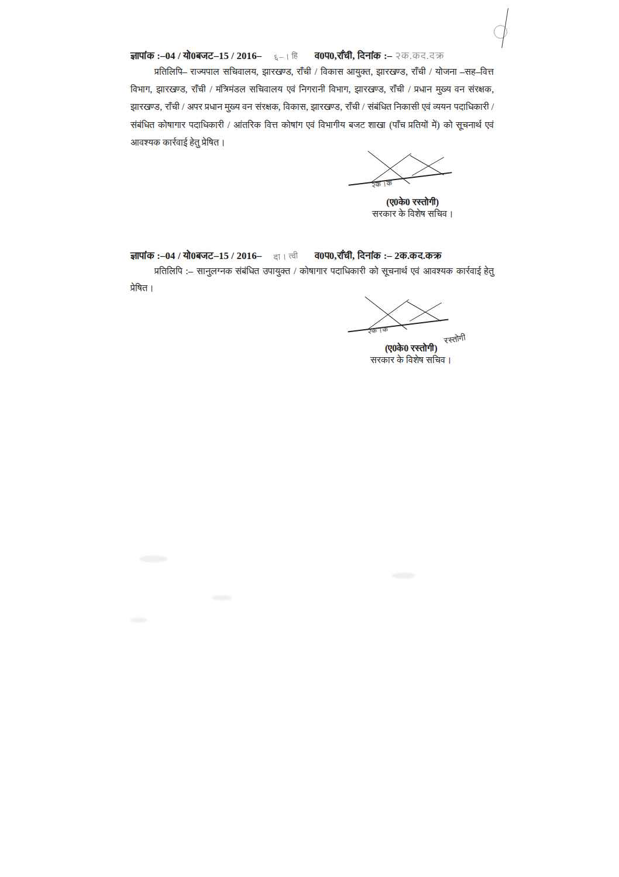ज्ञापांक :–04 / यो0बजट–15 / 2016– ६–। हि व0प0,राँची, दिनांक :– २क.कद.दक्र
प्रतिलिपि– राज्यपाल सचिवालय, झारखण्ड, राँची / विकास आयुक्त, झारखण्ड, राँची / योजना –सह–वित्त विभाग, झारखण्ड, राँची / मंत्रिमंडल सचिवालय एवं निगरानी विभाग, झारखण्ड, राँची / प्रधान मुख्य वन संरक्षक, झारखण्ड, राँची / अपर प्रधान मुख्य वन संरक्षक, विकास, झारखण्ड, राँची / संबंधित निकासी एवं व्ययन पदाधिकारी / संबंधित कोषागार पदाधिकारी / आंतरिक वित्त कोषांग एवं विभागीय बजट शाखा (पाँच प्रतियों में) को सूचनार्थ एवं आवश्यक कार्रवाई हेतु प्रेषित।
२क।क
(ए0के0 रस्तोगी)
सरकार के विशेष सचिव।
ज्ञापांक :–04 / यो0बजट–15 / 2016– दा। त्वी व0प0,राँची, दिनांक :– 2क.कद.कक्र
प्रतिलिपि :– सानुलग्नक संबंधित उपायुक्त / कोषागार पदाधिकारी को सूचनार्थ एवं आवश्यक कार्रवाई हेतु प्रेषित।
२क।क
(ए0के0 रस्तोगी)रस्तोगी
सरकार के विशेष सचिव।